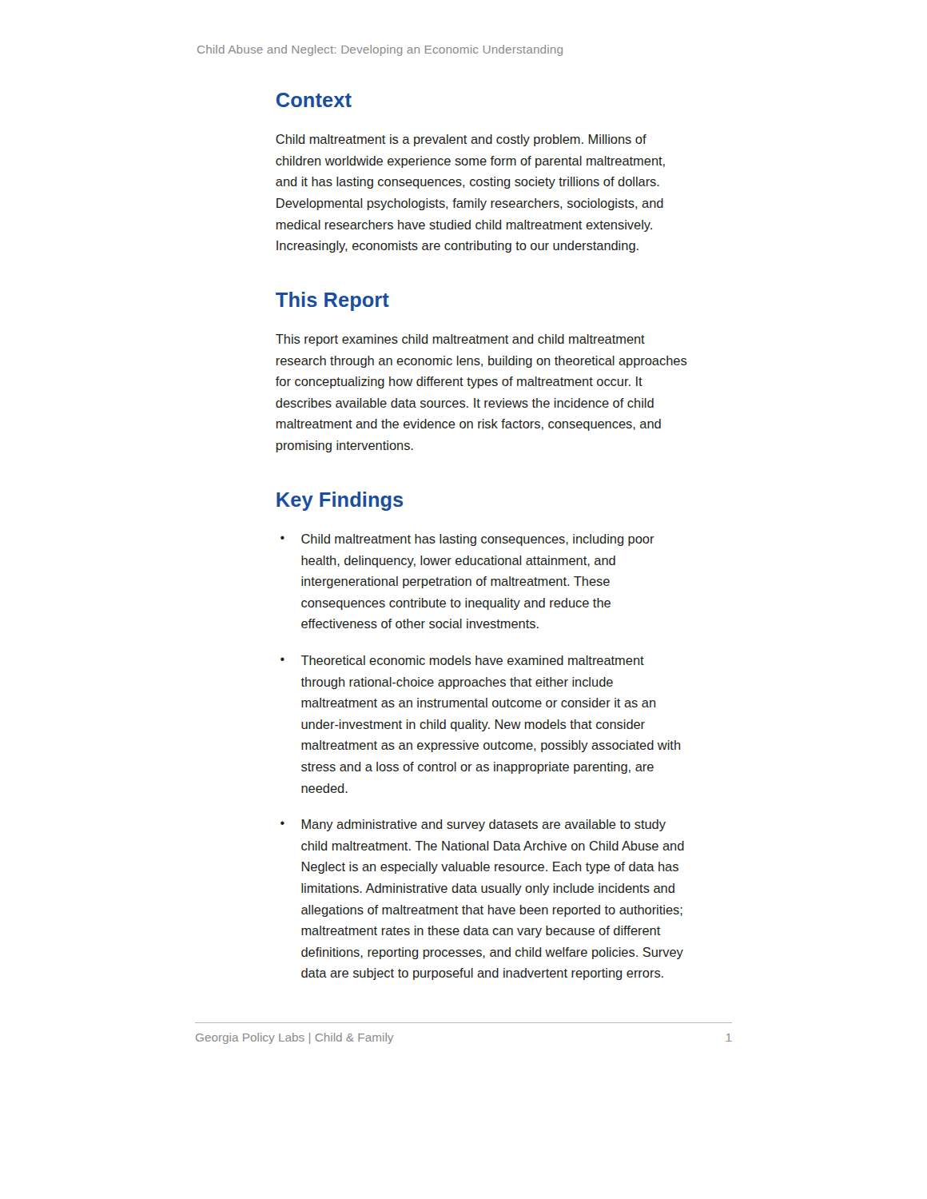Child Abuse and Neglect: Developing an Economic Understanding
Context
Child maltreatment is a prevalent and costly problem. Millions of children worldwide experience some form of parental maltreatment, and it has lasting consequences, costing society trillions of dollars. Developmental psychologists, family researchers, sociologists, and medical researchers have studied child maltreatment extensively. Increasingly, economists are contributing to our understanding.
This Report
This report examines child maltreatment and child maltreatment research through an economic lens, building on theoretical approaches for conceptualizing how different types of maltreatment occur. It describes available data sources. It reviews the incidence of child maltreatment and the evidence on risk factors, consequences, and promising interventions.
Key Findings
Child maltreatment has lasting consequences, including poor health, delinquency, lower educational attainment, and intergenerational perpetration of maltreatment. These consequences contribute to inequality and reduce the effectiveness of other social investments.
Theoretical economic models have examined maltreatment through rational-choice approaches that either include maltreatment as an instrumental outcome or consider it as an under-investment in child quality. New models that consider maltreatment as an expressive outcome, possibly associated with stress and a loss of control or as inappropriate parenting, are needed.
Many administrative and survey datasets are available to study child maltreatment. The National Data Archive on Child Abuse and Neglect is an especially valuable resource. Each type of data has limitations. Administrative data usually only include incidents and allegations of maltreatment that have been reported to authorities; maltreatment rates in these data can vary because of different definitions, reporting processes, and child welfare policies. Survey data are subject to purposeful and inadvertent reporting errors.
Georgia Policy Labs | Child & Family 1